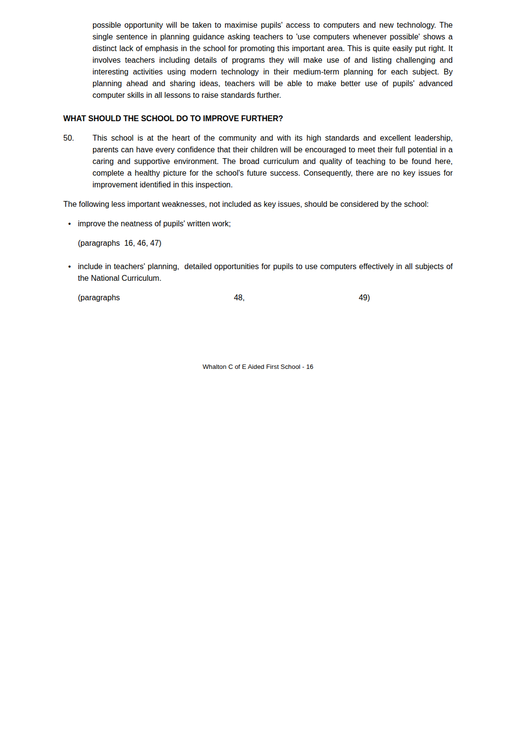possible opportunity will be taken to maximise pupils' access to computers and new technology. The single sentence in planning guidance asking teachers to 'use computers whenever possible' shows a distinct lack of emphasis in the school for promoting this important area. This is quite easily put right. It involves teachers including details of programs they will make use of and listing challenging and interesting activities using modern technology in their medium-term planning for each subject. By planning ahead and sharing ideas, teachers will be able to make better use of pupils' advanced computer skills in all lessons to raise standards further.
What should the school do to improve further?
50.
This school is at the heart of the community and with its high standards and excellent leadership, parents can have every confidence that their children will be encouraged to meet their full potential in a caring and supportive environment. The broad curriculum and quality of teaching to be found here, complete a healthy picture for the school's future success. Consequently, there are no key issues for improvement identified in this inspection.
The following less important weaknesses, not included as key issues, should be considered by the school:
improve the neatness of pupils' written work;
(paragraphs 16, 46, 47)
include in teachers' planning, detailed opportunities for pupils to use computers effectively in all subjects of the National Curriculum.
(paragraphs 48, 49)
Whalton C of E Aided First School - 16